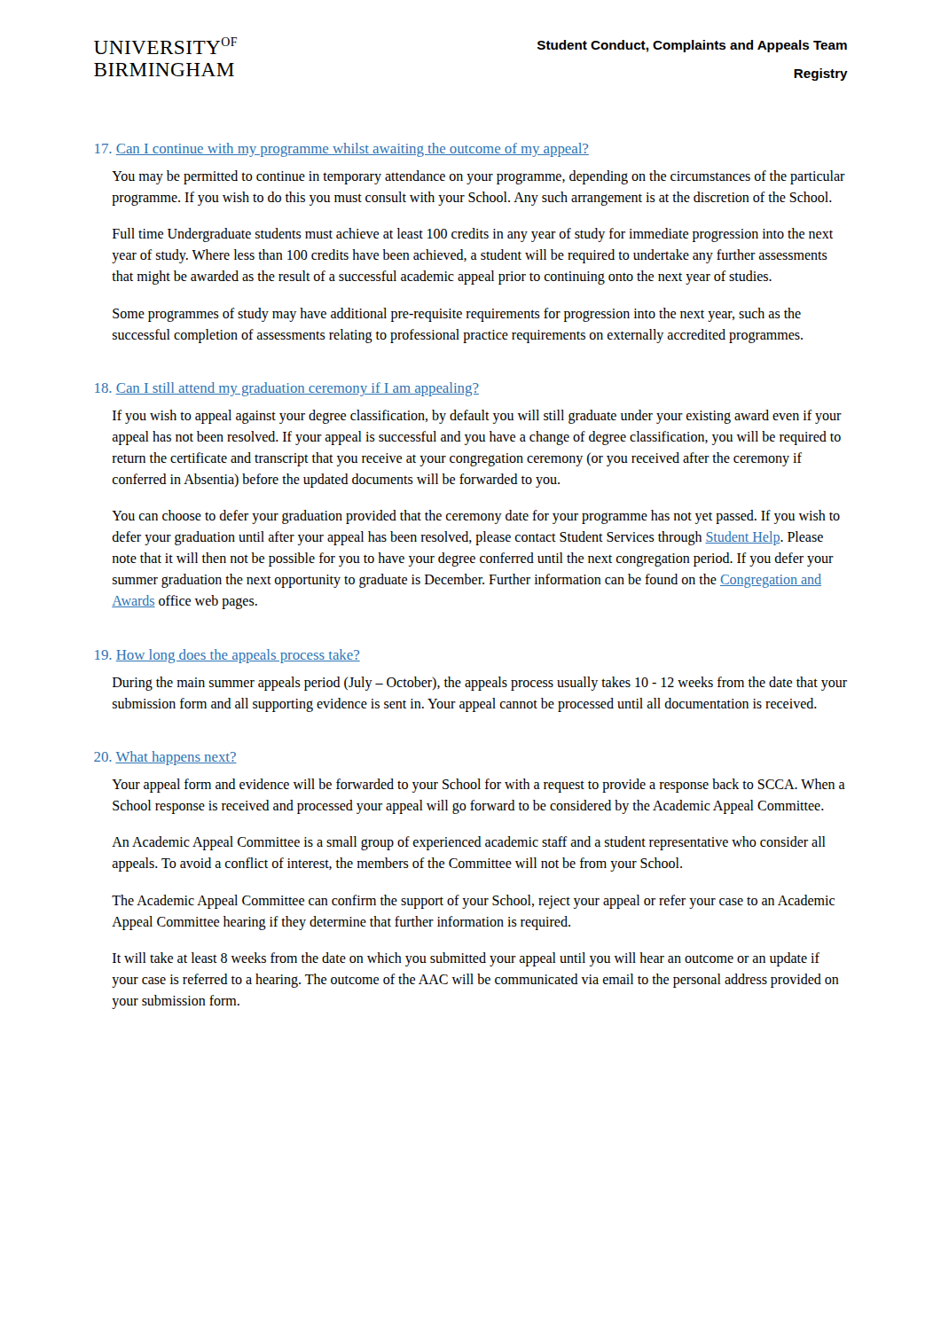UNIVERSITYOF
BIRMINGHAM
Student Conduct, Complaints and Appeals Team
Registry
17. Can I continue with my programme whilst awaiting the outcome of my appeal?
You may be permitted to continue in temporary attendance on your programme, depending on the circumstances of the particular programme. If you wish to do this you must consult with your School. Any such arrangement is at the discretion of the School.
Full time Undergraduate students must achieve at least 100 credits in any year of study for immediate progression into the next year of study. Where less than 100 credits have been achieved, a student will be required to undertake any further assessments that might be awarded as the result of a successful academic appeal prior to continuing onto the next year of studies.
Some programmes of study may have additional pre-requisite requirements for progression into the next year, such as the successful completion of assessments relating to professional practice requirements on externally accredited programmes.
18. Can I still attend my graduation ceremony if I am appealing?
If you wish to appeal against your degree classification, by default you will still graduate under your existing award even if your appeal has not been resolved. If your appeal is successful and you have a change of degree classification, you will be required to return the certificate and transcript that you receive at your congregation ceremony (or you received after the ceremony if conferred in Absentia) before the updated documents will be forwarded to you.
You can choose to defer your graduation provided that the ceremony date for your programme has not yet passed. If you wish to defer your graduation until after your appeal has been resolved, please contact Student Services through Student Help. Please note that it will then not be possible for you to have your degree conferred until the next congregation period. If you defer your summer graduation the next opportunity to graduate is December. Further information can be found on the Congregation and Awards office web pages.
19. How long does the appeals process take?
During the main summer appeals period (July – October), the appeals process usually takes 10 - 12 weeks from the date that your submission form and all supporting evidence is sent in. Your appeal cannot be processed until all documentation is received.
20. What happens next?
Your appeal form and evidence will be forwarded to your School for with a request to provide a response back to SCCA. When a School response is received and processed your appeal will go forward to be considered by the Academic Appeal Committee.
An Academic Appeal Committee is a small group of experienced academic staff and a student representative who consider all appeals. To avoid a conflict of interest, the members of the Committee will not be from your School.
The Academic Appeal Committee can confirm the support of your School, reject your appeal or refer your case to an Academic Appeal Committee hearing if they determine that further information is required.
It will take at least 8 weeks from the date on which you submitted your appeal until you will hear an outcome or an update if your case is referred to a hearing. The outcome of the AAC will be communicated via email to the personal address provided on your submission form.